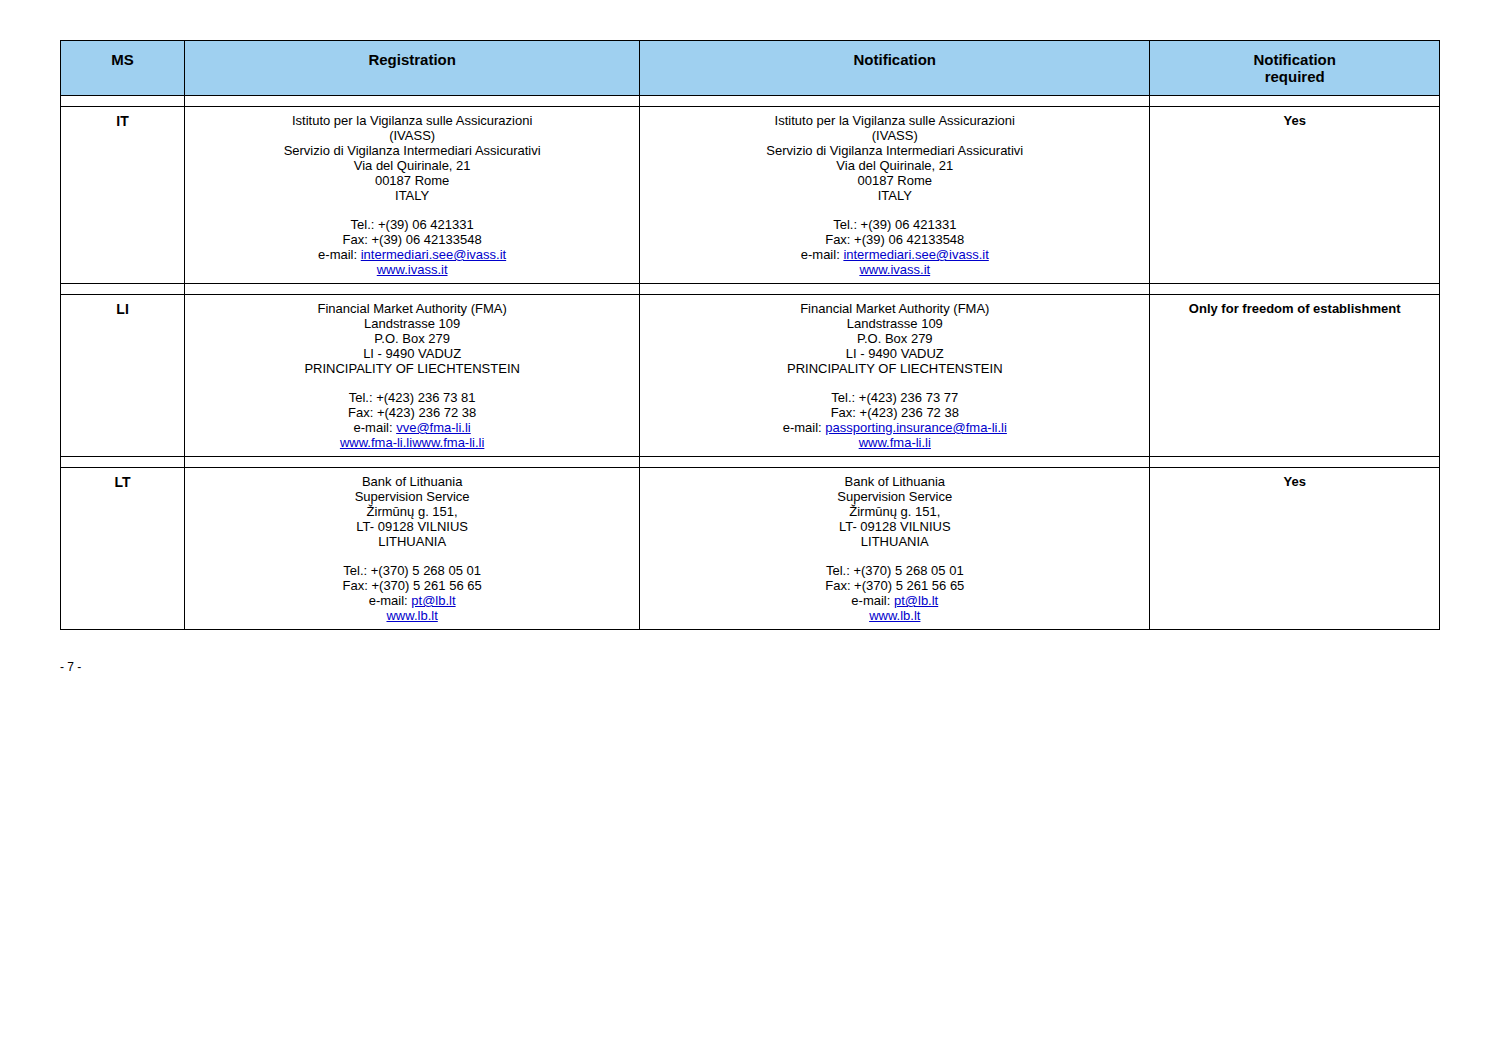| MS | Registration | Notification | Notification required |
| --- | --- | --- | --- |
| IT | Istituto per la Vigilanza sulle Assicurazioni (IVASS) Servizio di Vigilanza Intermediari Assicurativi Via del Quirinale, 21 00187 Rome ITALY Tel.: +(39) 06 421331 Fax: +(39) 06 42133548 e-mail: intermediari.see@ivass.it www.ivass.it | Istituto per la Vigilanza sulle Assicurazioni (IVASS) Servizio di Vigilanza Intermediari Assicurativi Via del Quirinale, 21 00187 Rome ITALY Tel.: +(39) 06 421331 Fax: +(39) 06 42133548 e-mail: intermediari.see@ivass.it www.ivass.it | Yes |
| LI | Financial Market Authority (FMA) Landstrasse 109 P.O. Box 279 LI - 9490 VADUZ PRINCIPALITY OF LIECHTENSTEIN Tel.: +(423) 236 73 81 Fax: +(423) 236 72 38 e-mail: vve@fma-li.li www.fma-li.li www.fma-li.li | Financial Market Authority (FMA) Landstrasse 109 P.O. Box 279 LI - 9490 VADUZ PRINCIPALITY OF LIECHTENSTEIN Tel.: +(423) 236 73 77 Fax: +(423) 236 72 38 e-mail: passporting.insurance@fma-li.li www.fma-li.li | Only for freedom of establishment |
| LT | Bank of Lithuania Supervision Service Žirmūnų g. 151, LT- 09128 VILNIUS LITHUANIA Tel.: +(370) 5 268 05 01 Fax: +(370) 5 261 56 65 e-mail: pt@lb.lt www.lb.lt | Bank of Lithuania Supervision Service Žirmūnų g. 151, LT- 09128 VILNIUS LITHUANIA Tel.: +(370) 5 268 05 01 Fax: +(370) 5 261 56 65 e-mail: pt@lb.lt www.lb.lt | Yes |
- 7 -